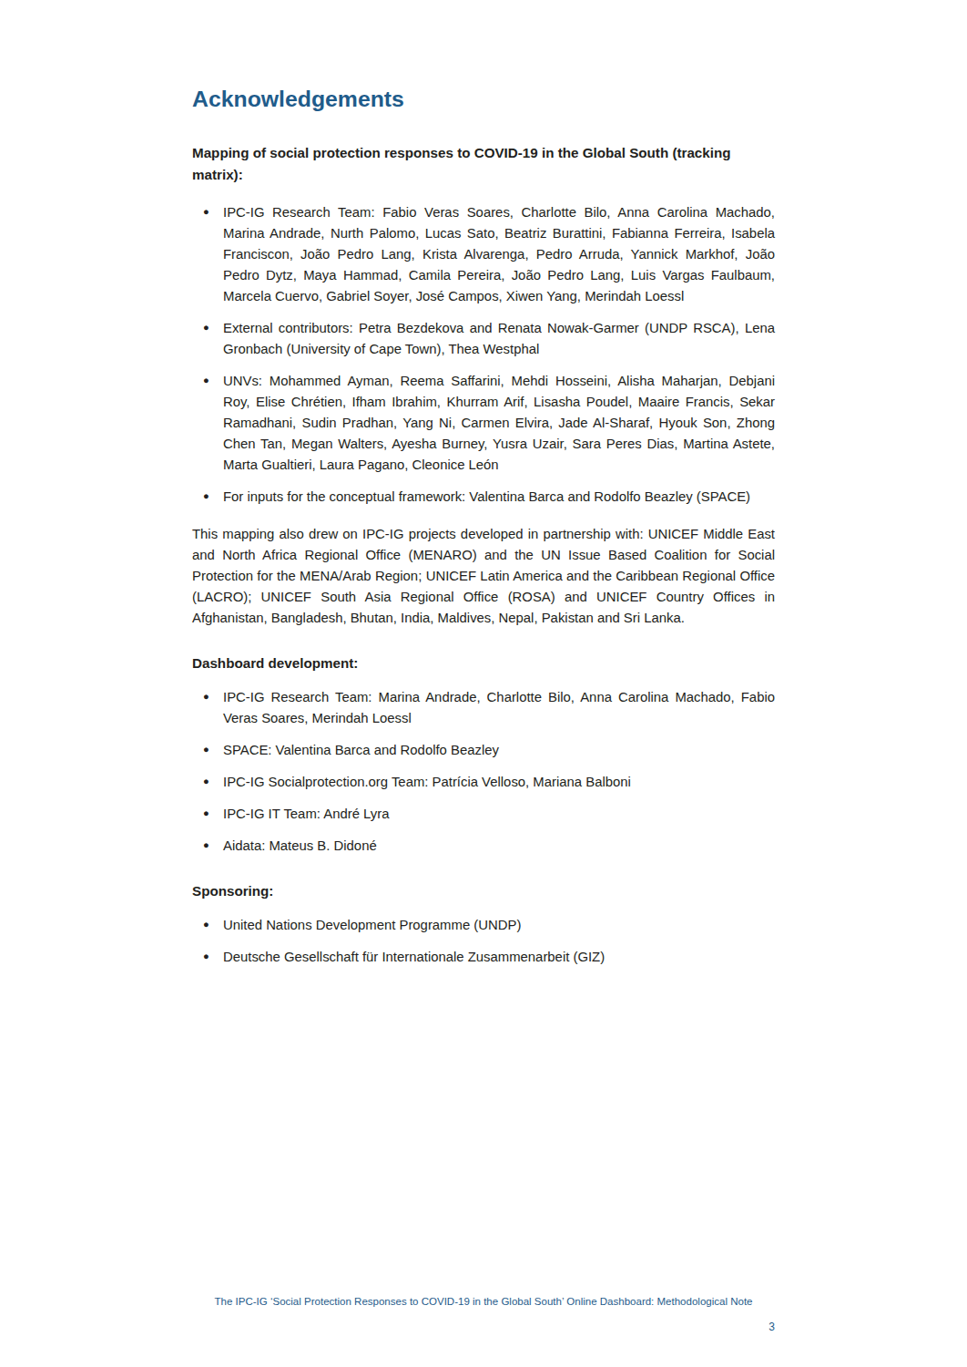Acknowledgements
Mapping of social protection responses to COVID-19 in the Global South (tracking matrix):
IPC-IG Research Team: Fabio Veras Soares, Charlotte Bilo, Anna Carolina Machado, Marina Andrade, Nurth Palomo, Lucas Sato, Beatriz Burattini, Fabianna Ferreira, Isabela Franciscon, João Pedro Lang, Krista Alvarenga, Pedro Arruda, Yannick Markhof, João Pedro Dytz, Maya Hammad, Camila Pereira, João Pedro Lang, Luis Vargas Faulbaum, Marcela Cuervo, Gabriel Soyer, José Campos, Xiwen Yang, Merindah Loessl
External contributors: Petra Bezdekova and Renata Nowak-Garmer (UNDP RSCA), Lena Gronbach (University of Cape Town), Thea Westphal
UNVs: Mohammed Ayman, Reema Saffarini, Mehdi Hosseini, Alisha Maharjan, Debjani Roy, Elise Chrétien, Ifham Ibrahim, Khurram Arif, Lisasha Poudel, Maaire Francis, Sekar Ramadhani, Sudin Pradhan, Yang Ni, Carmen Elvira, Jade Al-Sharaf, Hyouk Son, Zhong Chen Tan, Megan Walters, Ayesha Burney, Yusra Uzair, Sara Peres Dias, Martina Astete, Marta Gualtieri, Laura Pagano, Cleonice León
For inputs for the conceptual framework: Valentina Barca and Rodolfo Beazley (SPACE)
This mapping also drew on IPC-IG projects developed in partnership with: UNICEF Middle East and North Africa Regional Office (MENARO) and the UN Issue Based Coalition for Social Protection for the MENA/Arab Region; UNICEF Latin America and the Caribbean Regional Office (LACRO); UNICEF South Asia Regional Office (ROSA) and UNICEF Country Offices in Afghanistan, Bangladesh, Bhutan, India, Maldives, Nepal, Pakistan and Sri Lanka.
Dashboard development:
IPC-IG Research Team: Marina Andrade, Charlotte Bilo, Anna Carolina Machado, Fabio Veras Soares, Merindah Loessl
SPACE: Valentina Barca and Rodolfo Beazley
IPC-IG Socialprotection.org Team: Patrícia Velloso, Mariana Balboni
IPC-IG IT Team: André Lyra
Aidata: Mateus B. Didoné
Sponsoring:
United Nations Development Programme (UNDP)
Deutsche Gesellschaft für Internationale Zusammenarbeit (GIZ)
The IPC-IG ‘Social Protection Responses to COVID-19 in the Global South’ Online Dashboard: Methodological Note
3